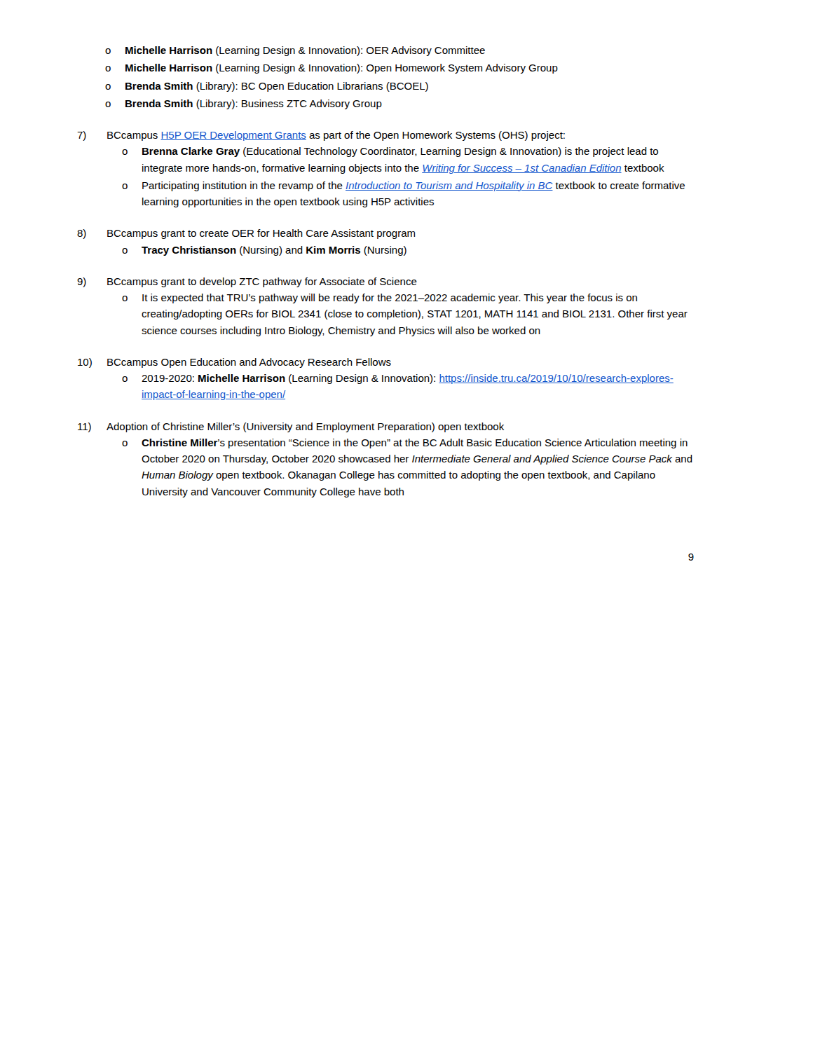Michelle Harrison (Learning Design & Innovation): OER Advisory Committee
Michelle Harrison (Learning Design & Innovation): Open Homework System Advisory Group
Brenda Smith (Library): BC Open Education Librarians (BCOEL)
Brenda Smith (Library): Business ZTC Advisory Group
7) BCcampus H5P OER Development Grants as part of the Open Homework Systems (OHS) project:
Brenna Clarke Gray (Educational Technology Coordinator, Learning Design & Innovation) is the project lead to integrate more hands-on, formative learning objects into the Writing for Success – 1st Canadian Edition textbook
Participating institution in the revamp of the Introduction to Tourism and Hospitality in BC textbook to create formative learning opportunities in the open textbook using H5P activities
8) BCcampus grant to create OER for Health Care Assistant program
Tracy Christianson (Nursing) and Kim Morris (Nursing)
9) BCcampus grant to develop ZTC pathway for Associate of Science
It is expected that TRU’s pathway will be ready for the 2021–2022 academic year. This year the focus is on creating/adopting OERs for BIOL 2341 (close to completion), STAT 1201, MATH 1141 and BIOL 2131. Other first year science courses including Intro Biology, Chemistry and Physics will also be worked on
10) BCcampus Open Education and Advocacy Research Fellows
2019-2020: Michelle Harrison (Learning Design & Innovation): https://inside.tru.ca/2019/10/10/research-explores-impact-of-learning-in-the-open/
11) Adoption of Christine Miller’s (University and Employment Preparation) open textbook
Christine Miller’s presentation “Science in the Open” at the BC Adult Basic Education Science Articulation meeting in October 2020 on Thursday, October 2020 showcased her Intermediate General and Applied Science Course Pack and Human Biology open textbook. Okanagan College has committed to adopting the open textbook, and Capilano University and Vancouver Community College have both
9